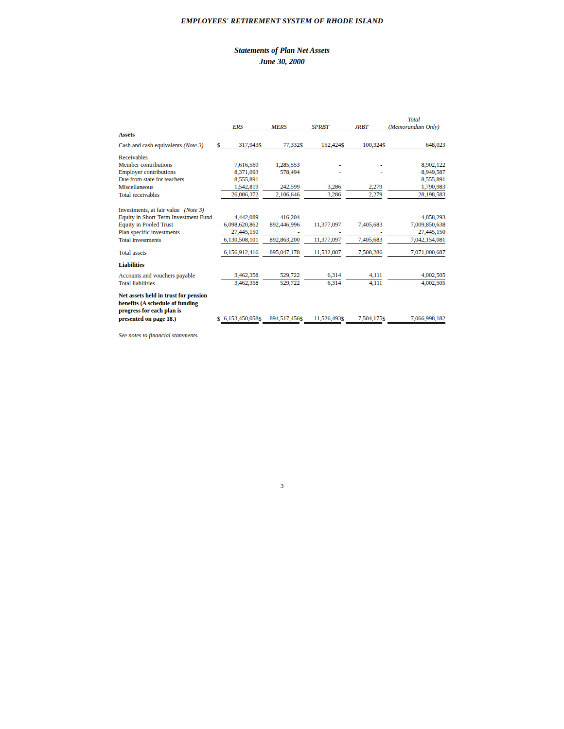EMPLOYEES' RETIREMENT SYSTEM OF RHODE ISLAND
Statements of Plan Net Assets
June 30, 2000
| | | | | | Total |
| | ERS | MERS | SPRBT | JRBT | (Memorandum Only) |
| Assets | |
| Cash and cash equivalents (Note 3) | $ | 317,943 | $ | 77,332 | $ | 152,424 | $ | 100,324 | $ | 648,023 |
| Receivables | |
| Member contributions | | 7,616,569 | | 1,285,553 | | - | | - | | 8,902,122 |
| Employer contributions | | 8,371,093 | | 578,494 | | - | | - | | 8,949,587 |
| Due from state for teachers | | 8,555,891 | | - | | - | | - | | 8,555,891 |
| Miscellaneous | | 1,542,819 | | 242,599 | | 3,286 | | 2,279 | | 1,790,983 |
| Total receivables | | 26,086,372 | | 2,106,646 | | 3,286 | | 2,279 | | 28,198,583 |
| Investments, at fair value (Note 3) | |
| Equity in Short-Term Investment Fund | | 4,442,089 | | 416,204 | | - | | - | | 4,858,293 |
| Equity in Pooled Trust | | 6,098,620,862 | | 892,446,996 | | 11,377,097 | | 7,405,683 | | 7,009,850,638 |
| Plan specific investments | | 27,445,150 | | - | | - | | - | | 27,445,150 |
| Total investments | | 6,130,508,101 | | 892,863,200 | | 11,377,097 | | 7,405,683 | | 7,042,154,081 |
| Total assets | | 6,156,912,416 | | 895,047,178 | | 11,532,807 | | 7,508,286 | | 7,071,000,687 |
| Liabilities | |
| Accounts and vouchers payable | | 3,462,358 | | 529,722 | | 6,314 | | 4,111 | | 4,002,505 |
| Total liabilities | | 3,462,358 | | 529,722 | | 6,314 | | 4,111 | | 4,002,505 |
| Net assets held in trust for pension | |
| benefits (A schedule of funding | |
| progress for each plan is | |
| presented on page 18.) | $ | 6,153,450,058 | $ | 894,517,456 | $ | 11,526,493 | $ | 7,504,175 | $ | 7,066,998,182 |
See notes to financial statements.
3